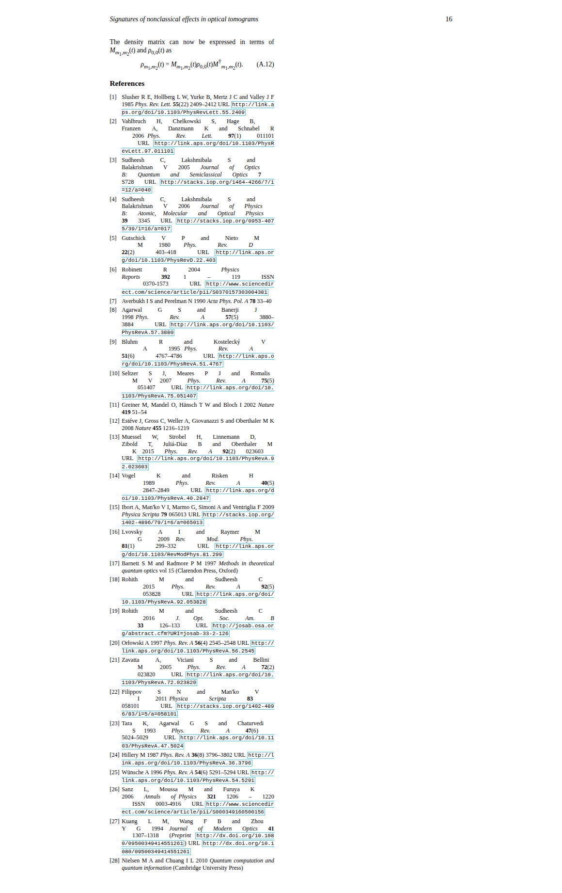Signatures of nonclassical effects in optical tomograms 16
The density matrix can now be expressed in terms of Mm1,m2(t) and ρ0,0(t) as
ρm1,m2(t) = Mm1,m2(t)ρ0,0(t)M†m1,m2(t). (A.12)
References
[1] Slusher R E, Hollberg L W, Yurke B, Mertz J C and Valley J F 1985 Phys. Rev. Lett. 55(22) 2409–2412 URL http://link.aps.org/doi/10.1103/PhysRevLett.55.2409
[2] Vahlbruch H, Chelkowski S, Hage B, Franzen A, Danzmann K and Schnabel R 2006 Phys. Rev. Lett. 97(1) 011101 URL http://link.aps.org/doi/10.1103/PhysRevLett.97.011101
[3] Sudheesh C, Lakshmibala S and Balakrishnan V 2005 Journal of Optics B: Quantum and Semiclassical Optics 7 S728 URL http://stacks.iop.org/1464-4266/7/i=12/a=040
[4] Sudheesh C, Lakshmibala S and Balakrishnan V 2006 Journal of Physics B: Atomic, Molecular and Optical Physics 39 3345 URL http://stacks.iop.org/0953-4075/39/i=16/a=017
[5] Gutschick V P and Nieto M M 1980 Phys. Rev. D 22(2) 403–418 URL http://link.aps.org/doi/10.1103/PhysRevD.22.403
[6] Robinett R 2004 Physics Reports 392 1 – 119 ISSN 0370-1573 URL http://www.sciencedirect.com/science/article/pii/S0370157303004381
[7] Averbukh I S and Perelman N 1990 Acta Phys. Pol. A 78 33–40
[8] Agarwal G S and Banerji J 1998 Phys. Rev. A 57(5) 3880–3884 URL http://link.aps.org/doi/10.1103/PhysRevA.57.3880
[9] Bluhm R and Kostelecký V A 1995 Phys. Rev. A 51(6) 4767–4786 URL http://link.aps.org/doi/10.1103/PhysRevA.51.4767
[10] Seltzer S J, Meares P J and Romalis M V 2007 Phys. Rev. A 75(5) 051407 URL http://link.aps.org/doi/10.1103/PhysRevA.75.051407
[11] Greiner M, Mandel O, Hänsch T W and Bloch I 2002 Nature 419 51–54
[12] Estéve J, Gross C, Weller A, Giovanazzi S and Oberthaler M K 2008 Nature 455 1216–1219
[13] Muessel W, Strobel H, Linnemann D, Zibold T, Juliá-Díaz B and Oberthaler M K 2015 Phys. Rev. A 92(2) 023603 URL http://link.aps.org/doi/10.1103/PhysRevA.92.023603
[14] Vogel K and Risken H 1989 Phys. Rev. A 40(5) 2847–2849 URL http://link.aps.org/doi/10.1103/PhysRevA.40.2847
[15] Ibort A, Man'ko V I, Marmo G, Simoni A and Ventriglia F 2009 Physica Scripta 79 065013 URL http://stacks.iop.org/1402-4896/79/i=6/a=065013
[16] Lvovsky A I and Raymer M G 2009 Rev. Mod. Phys. 81(1) 299–332 URL http://link.aps.org/doi/10.1103/RevModPhys.81.299
[17] Barnett S M and Radmore P M 1997 Methods in theoretical quantum optics vol 15 (Clarendon Press, Oxford)
[18] Rohith M and Sudheesh C 2015 Phys. Rev. A 92(5) 053828 URL http://link.aps.org/doi/10.1103/PhysRevA.92.053828
[19] Rohith M and Sudheesh C 2016 J. Opt. Soc. Am. B 33 126–133 URL http://josab.osa.org/abstract.cfm?URI=josab-33-2-126
[20] Orłowski A 1997 Phys. Rev. A 56(4) 2545–2548 URL http://link.aps.org/doi/10.1103/PhysRevA.56.2545
[21] Zavatta A, Viciani S and Bellini M 2005 Phys. Rev. A 72(2) 023820 URL http://link.aps.org/doi/10.1103/PhysRevA.72.023820
[22] Filippov S N and Man'ko V I 2011 Physica Scripta 83 058101 URL http://stacks.iop.org/1402-4896/83/i=5/a=058101
[23] Tara K, Agarwal G S and Chaturvedi S 1993 Phys. Rev. A 47(6) 5024–5029 URL http://link.aps.org/doi/10.1103/PhysRevA.47.5024
[24] Hillery M 1987 Phys. Rev. A 36(8) 3796–3802 URL http://link.aps.org/doi/10.1103/PhysRevA.36.3796
[25] Wünsche A 1996 Phys. Rev. A 54(6) 5291–5294 URL http://link.aps.org/doi/10.1103/PhysRevA.54.5291
[26] Sanz L, Moussa M and Furuya K 2006 Annals of Physics 321 1206 – 1220 ISSN 0003-4916 URL http://www.sciencedirect.com/science/article/pii/S000349160500156
[27] Kuang L M, Wang F B and Zhou Y G 1994 Journal of Modern Optics 41 1307–1318 (Preprint http://dx.doi.org/10.1080/09500349414551261) URL http://dx.doi.org/10.1080/09500349414551261
[28] Nielsen M A and Chuang I L 2010 Quantum computation and quantum information (Cambridge University Press)